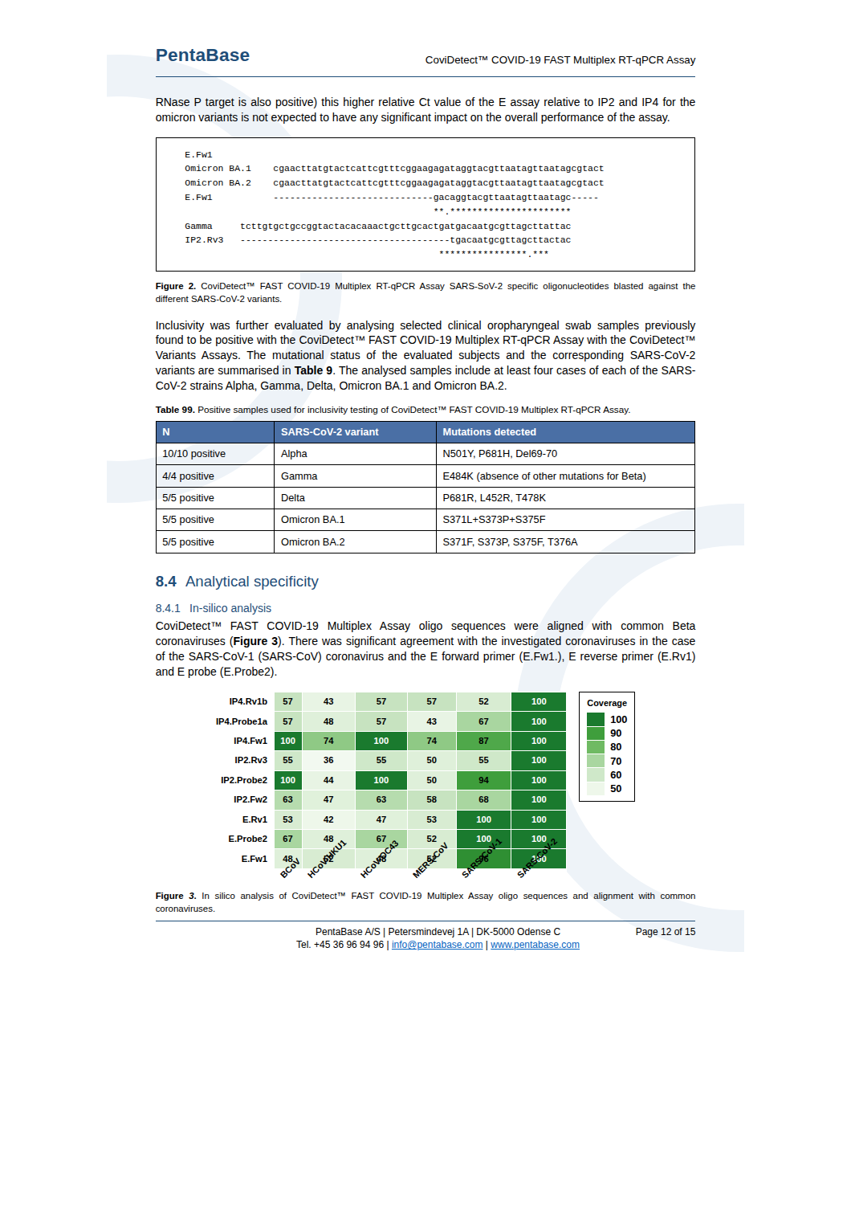Penta Base
CoviDetect™ COVID-19 FAST Multiplex RT-qPCR Assay
RNase P target is also positive) this higher relative Ct value of the E assay relative to IP2 and IP4 for the omicron variants is not expected to have any significant impact on the overall performance of the assay.
   E.Fw1
   Omicron BA.1    cgaacttatgtactcattcgtttcggaagagataggtacgttaatagttaatagcgtact
   Omicron BA.2    cgaacttatgtactcattcgtttcggaagagataggtacgttaatagttaatagcgtact
   E.Fw1           -----------------------------gacaggtacgttaatagttaatagc-----
                                                **.**********************
   Gamma     tcttgtgctgccggtactacacaaactgcttgcactgatgacaatgcgttagcttattac
   IP2.Rv3   --------------------------------------tgacaatgcgttagcttactac
                                                 ****************.***
Figure 2. CoviDetect™ FAST COVID-19 Multiplex RT-qPCR Assay SARS-SoV-2 specific oligonucleotides blasted against the different SARS-CoV-2 variants.
Inclusivity was further evaluated by analysing selected clinical oropharyngeal swab samples previously found to be positive with the CoviDetect™ FAST COVID-19 Multiplex RT-qPCR Assay with the CoviDetect™ Variants Assays. The mutational status of the evaluated subjects and the corresponding SARS-CoV-2 variants are summarised in Table 9. The analysed samples include at least four cases of each of the SARS-CoV-2 strains Alpha, Gamma, Delta, Omicron BA.1 and Omicron BA.2.
Table 99. Positive samples used for inclusivity testing of CoviDetect™ FAST COVID-19 Multiplex RT-qPCR Assay.
| N | SARS-CoV-2 variant | Mutations detected |
| --- | --- | --- |
| 10/10 positive | Alpha | N501Y, P681H, Del69-70 |
| 4/4 positive | Gamma | E484K (absence of other mutations for Beta) |
| 5/5 positive | Delta | P681R, L452R, T478K |
| 5/5 positive | Omicron BA.1 | S371L+S373P+S375F |
| 5/5 positive | Omicron BA.2 | S371F, S373P, S375F, T376A |
8.4 Analytical specificity
8.4.1 In-silico analysis
CoviDetect™ FAST COVID-19 Multiplex Assay oligo sequences were aligned with common Beta coronaviruses (Figure 3). There was significant agreement with the investigated coronaviruses in the case of the SARS-CoV-1 (SARS-CoV) coronavirus and the E forward primer (E.Fw1.), E reverse primer (E.Rv1) and E probe (E.Probe2).
| IP4.Rv1b | 57 | 43 | 57 | 57 | 52 | 100 |
| IP4.Probe1a | 57 | 48 | 57 | 43 | 67 | 100 |
| IP4.Fw1 | 100 | 74 | 100 | 74 | 87 | 100 |
| IP2.Rv3 | 55 | 36 | 55 | 50 | 55 | 100 |
| IP2.Probe2 | 100 | 44 | 100 | 50 | 94 | 100 |
| IP2.Fw2 | 63 | 47 | 63 | 58 | 68 | 100 |
| E.Rv1 | 53 | 42 | 47 | 53 | 100 | 100 |
| E.Probe2 | 67 | 48 | 67 | 52 | 100 | 100 |
| E.Fw1 | 48 | 52 | 48 | 52 | 96 | 100 |
| | BCoV | HCoV-HKU1 | HCoV-OC43 | MERS-CoV | SARS-CoV-1 | SARS-CoV-2 |
Coverage
| | 100 |
| | 90 |
| | 80 |
| | 70 |
| | 60 |
| | 50 |
Figure 3. In silico analysis of CoviDetect™ FAST COVID-19 Multiplex Assay oligo sequences and alignment with common coronaviruses.
PentaBase A/S | Petersmindevej 1A | DK-5000 Odense C
Tel. +45 36 96 94 96 | info@pentabase.com | www.pentabase.com
Page 12 of 15